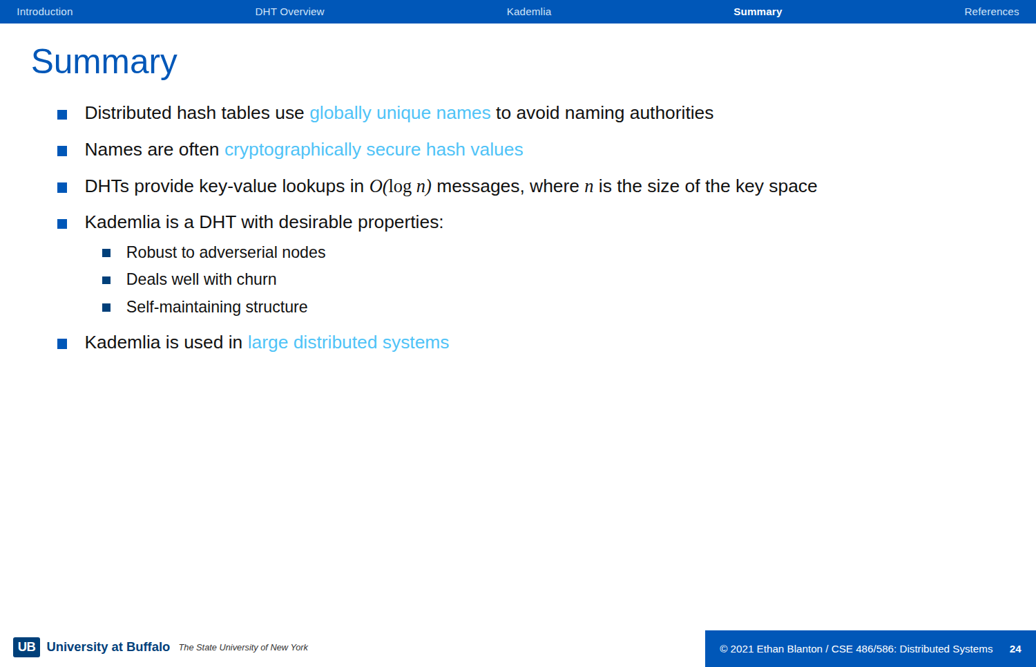Introduction DHT Overview Kademlia Summary References
Summary
Distributed hash tables use globally unique names to avoid naming authorities
Names are often cryptographically secure hash values
DHTs provide key-value lookups in O(log n) messages, where n is the size of the key space
Kademlia is a DHT with desirable properties:
Robust to adverserial nodes
Deals well with churn
Self-maintaining structure
Kademlia is used in large distributed systems
UB University at Buffalo The State University of New York
© 2021 Ethan Blanton / CSE 486/586: Distributed Systems 24